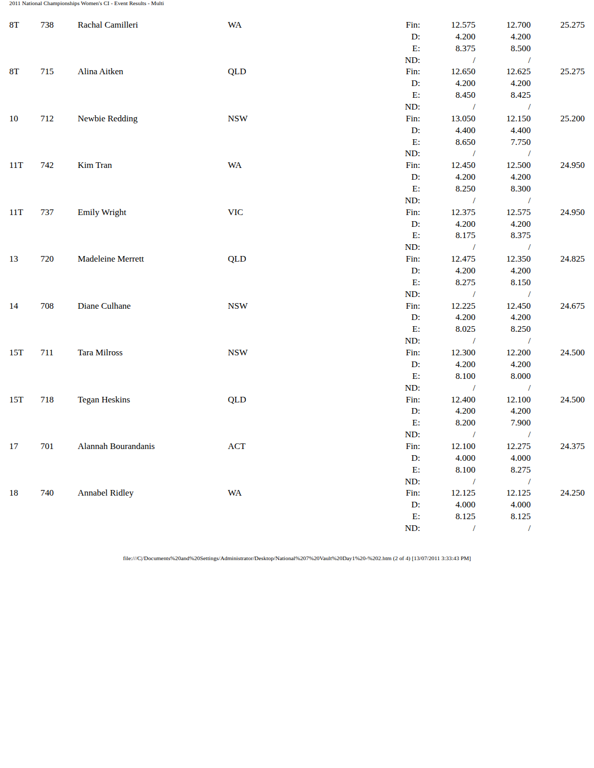2011 National Championships Women's CI - Event Results - Multi
| 8T | 738 | Rachal Camilleri | WA | Fin: | 12.575 | 12.700 | 25.275 |
| | | | | D: | 4.200 | 4.200 | |
| | | | | E: | 8.375 | 8.500 | |
| | | | | ND: | / | / | |
| 8T | 715 | Alina Aitken | QLD | Fin: | 12.650 | 12.625 | 25.275 |
| | | | | D: | 4.200 | 4.200 | |
| | | | | E: | 8.450 | 8.425 | |
| | | | | ND: | / | / | |
| 10 | 712 | Newbie Redding | NSW | Fin: | 13.050 | 12.150 | 25.200 |
| | | | | D: | 4.400 | 4.400 | |
| | | | | E: | 8.650 | 7.750 | |
| | | | | ND: | / | / | |
| 11T | 742 | Kim Tran | WA | Fin: | 12.450 | 12.500 | 24.950 |
| | | | | D: | 4.200 | 4.200 | |
| | | | | E: | 8.250 | 8.300 | |
| | | | | ND: | / | / | |
| 11T | 737 | Emily Wright | VIC | Fin: | 12.375 | 12.575 | 24.950 |
| | | | | D: | 4.200 | 4.200 | |
| | | | | E: | 8.175 | 8.375 | |
| | | | | ND: | / | / | |
| 13 | 720 | Madeleine Merrett | QLD | Fin: | 12.475 | 12.350 | 24.825 |
| | | | | D: | 4.200 | 4.200 | |
| | | | | E: | 8.275 | 8.150 | |
| | | | | ND: | / | / | |
| 14 | 708 | Diane Culhane | NSW | Fin: | 12.225 | 12.450 | 24.675 |
| | | | | D: | 4.200 | 4.200 | |
| | | | | E: | 8.025 | 8.250 | |
| | | | | ND: | / | / | |
| 15T | 711 | Tara Milross | NSW | Fin: | 12.300 | 12.200 | 24.500 |
| | | | | D: | 4.200 | 4.200 | |
| | | | | E: | 8.100 | 8.000 | |
| | | | | ND: | / | / | |
| 15T | 718 | Tegan Heskins | QLD | Fin: | 12.400 | 12.100 | 24.500 |
| | | | | D: | 4.200 | 4.200 | |
| | | | | E: | 8.200 | 7.900 | |
| | | | | ND: | / | / | |
| 17 | 701 | Alannah Bourandanis | ACT | Fin: | 12.100 | 12.275 | 24.375 |
| | | | | D: | 4.000 | 4.000 | |
| | | | | E: | 8.100 | 8.275 | |
| | | | | ND: | / | / | |
| 18 | 740 | Annabel Ridley | WA | Fin: | 12.125 | 12.125 | 24.250 |
| | | | | D: | 4.000 | 4.000 | |
| | | | | E: | 8.125 | 8.125 | |
| | | | | ND: | / | / | |
file:///C|/Documents%20and%20Settings/Administrator/Desktop/National%207%20Vault%20Day1%20-%202.htm (2 of 4) [13/07/2011 3:33:43 PM]